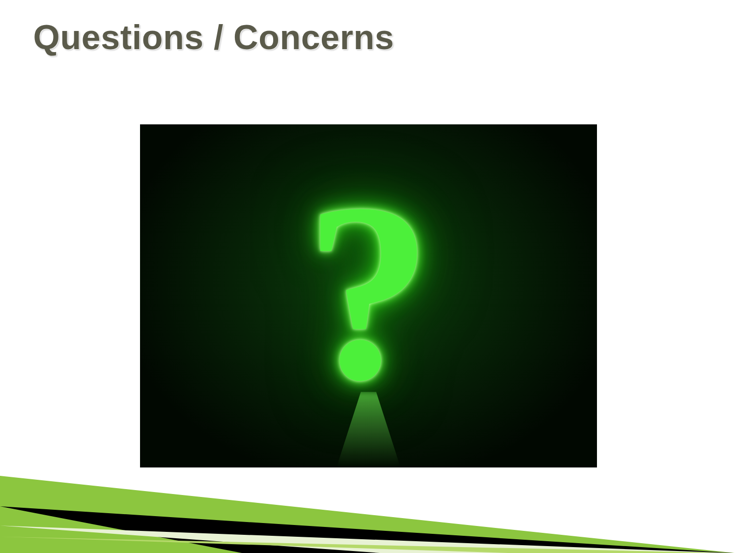Questions / Concerns
?